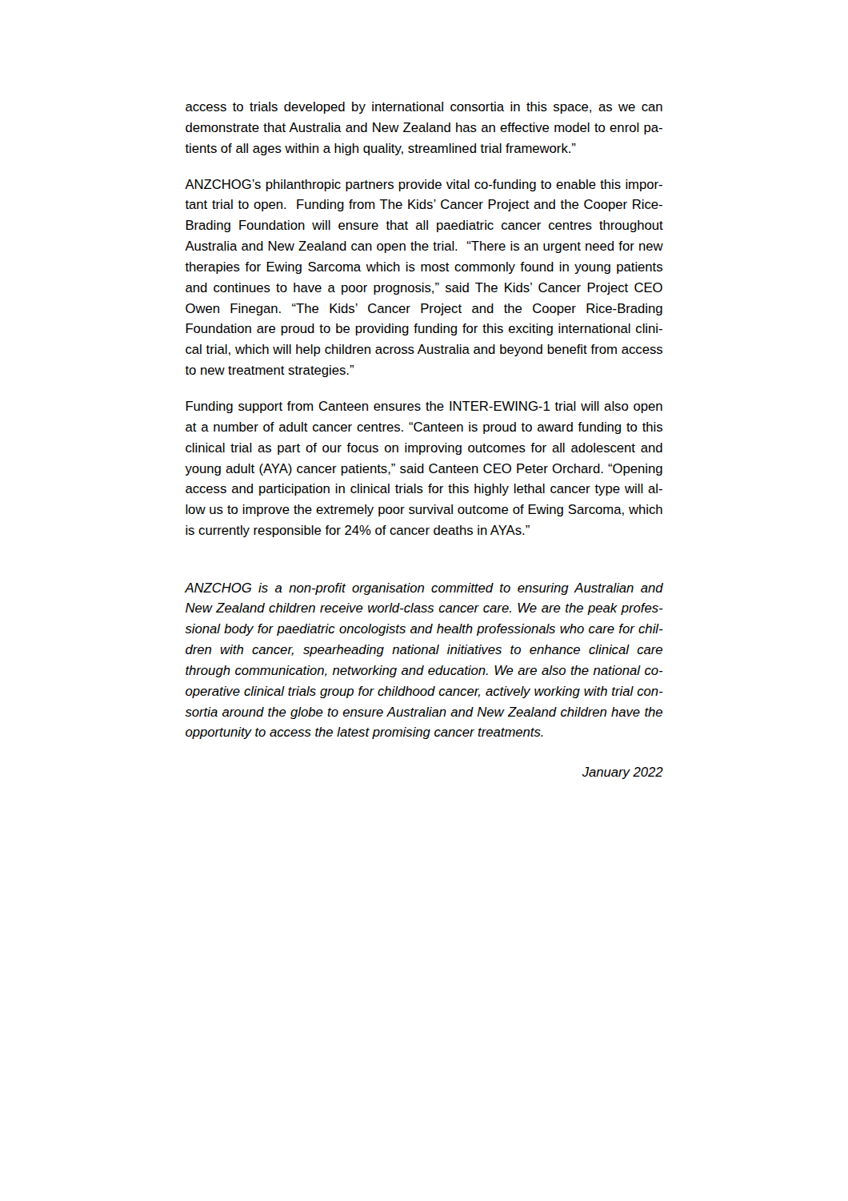access to trials developed by international consortia in this space, as we can demonstrate that Australia and New Zealand has an effective model to enrol patients of all ages within a high quality, streamlined trial framework.”
ANZCHOG’s philanthropic partners provide vital co-funding to enable this important trial to open. Funding from The Kids’ Cancer Project and the Cooper Rice-Brading Foundation will ensure that all paediatric cancer centres throughout Australia and New Zealand can open the trial. “There is an urgent need for new therapies for Ewing Sarcoma which is most commonly found in young patients and continues to have a poor prognosis,” said The Kids’ Cancer Project CEO Owen Finegan. “The Kids’ Cancer Project and the Cooper Rice-Brading Foundation are proud to be providing funding for this exciting international clinical trial, which will help children across Australia and beyond benefit from access to new treatment strategies.”
Funding support from Canteen ensures the INTER-EWING-1 trial will also open at a number of adult cancer centres. “Canteen is proud to award funding to this clinical trial as part of our focus on improving outcomes for all adolescent and young adult (AYA) cancer patients,” said Canteen CEO Peter Orchard. “Opening access and participation in clinical trials for this highly lethal cancer type will allow us to improve the extremely poor survival outcome of Ewing Sarcoma, which is currently responsible for 24% of cancer deaths in AYAs.”
ANZCHOG is a non-profit organisation committed to ensuring Australian and New Zealand children receive world-class cancer care. We are the peak professional body for paediatric oncologists and health professionals who care for children with cancer, spearheading national initiatives to enhance clinical care through communication, networking and education. We are also the national cooperative clinical trials group for childhood cancer, actively working with trial consortia around the globe to ensure Australian and New Zealand children have the opportunity to access the latest promising cancer treatments.
January 2022